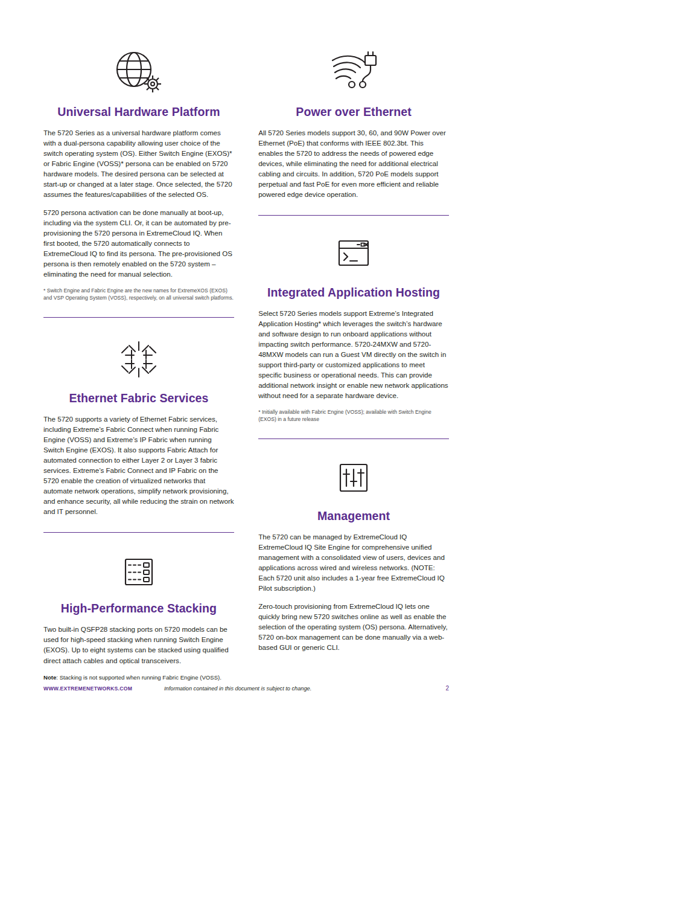Universal Hardware Platform
The 5720 Series as a universal hardware platform comes with a dual-persona capability allowing user choice of the switch operating system (OS). Either Switch Engine (EXOS)* or Fabric Engine (VOSS)* persona can be enabled on 5720 hardware models. The desired persona can be selected at start-up or changed at a later stage. Once selected, the 5720 assumes the features/capabilities of the selected OS.
5720 persona activation can be done manually at boot-up, including via the system CLI. Or, it can be automated by pre-provisioning the 5720 persona in ExtremeCloud IQ. When first booted, the 5720 automatically connects to ExtremeCloud IQ to find its persona. The pre-provisioned OS persona is then remotely enabled on the 5720 system – eliminating the need for manual selection.
* Switch Engine and Fabric Engine are the new names for ExtremeXOS (EXOS) and VSP Operating System (VOSS), respectively, on all universal switch platforms.
Ethernet Fabric Services
The 5720 supports a variety of Ethernet Fabric services, including Extreme’s Fabric Connect when running Fabric Engine (VOSS) and Extreme’s IP Fabric when running Switch Engine (EXOS). It also supports Fabric Attach for automated connection to either Layer 2 or Layer 3 fabric services. Extreme’s Fabric Connect and IP Fabric on the 5720 enable the creation of virtualized networks that automate network operations, simplify network provisioning, and enhance security, all while reducing the strain on network and IT personnel.
High-Performance Stacking
Two built-in QSFP28 stacking ports on 5720 models can be used for high-speed stacking when running Switch Engine (EXOS). Up to eight systems can be stacked using qualified direct attach cables and optical transceivers.
Note: Stacking is not supported when running Fabric Engine (VOSS).
Power over Ethernet
All 5720 Series models support 30, 60, and 90W Power over Ethernet (PoE) that conforms with IEEE 802.3bt. This enables the 5720 to address the needs of powered edge devices, while eliminating the need for additional electrical cabling and circuits. In addition, 5720 PoE models support perpetual and fast PoE for even more efficient and reliable powered edge device operation.
Integrated Application Hosting
Select 5720 Series models support Extreme’s Integrated Application Hosting* which leverages the switch’s hardware and software design to run onboard applications without impacting switch performance. 5720-24MXW and 5720-48MXW models can run a Guest VM directly on the switch in support third-party or customized applications to meet specific business or operational needs. This can provide additional network insight or enable new network applications without need for a separate hardware device.
* Initially available with Fabric Engine (VOSS); available with Switch Engine (EXOS) in a future release
Management
The 5720 can be managed by ExtremeCloud IQ ExtremeCloud IQ Site Engine for comprehensive unified management with a consolidated view of users, devices and applications across wired and wireless networks. (NOTE: Each 5720 unit also includes a 1-year free ExtremeCloud IQ Pilot subscription.)
Zero-touch provisioning from ExtremeCloud IQ lets one quickly bring new 5720 switches online as well as enable the selection of the operating system (OS) persona. Alternatively, 5720 on-box management can be done manually via a web-based GUI or generic CLI.
WWW.EXTREMENETWORKS.COM Information contained in this document is subject to change. 2